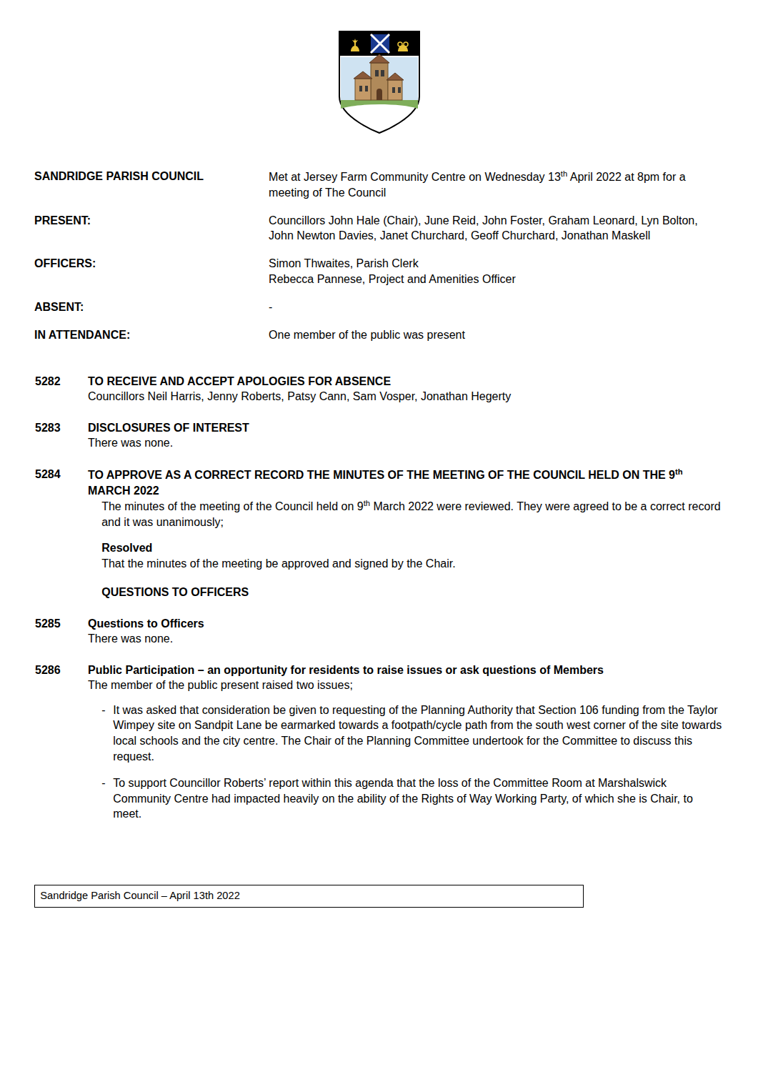| SANDRIDGE PARISH COUNCIL | Met at Jersey Farm Community Centre on Wednesday 13 th April 2022 at 8pm for a meeting of The Council |
| PRESENT: | Councillors John Hale (Chair), June Reid, John Foster, Graham Leonard, Lyn Bolton, John Newton Davies, Janet Churchard, Geoff Churchard, Jonathan Maskell |
| OFFICERS: | Simon Thwaites, Parish Clerk Rebecca Pannese, Project and Amenities Officer |
| ABSENT: | - |
| IN ATTENDANCE: | One member of the public was present |
| 5282 | TO RECEIVE AND ACCEPT APOLOGIES FOR ABSENCE Councillors Neil Harris, Jenny Roberts, Patsy Cann, Sam Vosper, Jonathan Hegerty |
| 5283 | DISCLOSURES OF INTEREST There was none. |
| 5284 | TO APPROVE AS A CORRECT RECORD THE MINUTES OF THE MEETING OF THE COUNCIL HELD ON THE 9 th MARCH 2022 The minutes of the meeting of the Council held on 9 th March 2022 were reviewed. They were agreed to be a correct record and it was unanimously; Resolved That the minutes of the meeting be approved and signed by the Chair. QUESTIONS TO OFFICERS |
| 5285 | Questions to Officers There was none. |
| 5286 | Public Participation – an opportunity for residents to raise issues or ask questions of Members The member of the public present raised two issues; It was asked that consideration be given to requesting of the Planning Authority that Section 106 funding from the Taylor Wimpey site on Sandpit Lane be earmarked towards a footpath/cycle path from the south west corner of the site towards local schools and the city centre. The Chair of the Planning Committee undertook for the Committee to discuss this request. To support Councillor Roberts’ report within this agenda that the loss of the Committee Room at Marshalswick Community Centre had impacted heavily on the ability of the Rights of Way Working Party, of which she is Chair, to meet. |
Sandridge Parish Council – April 13th 2022